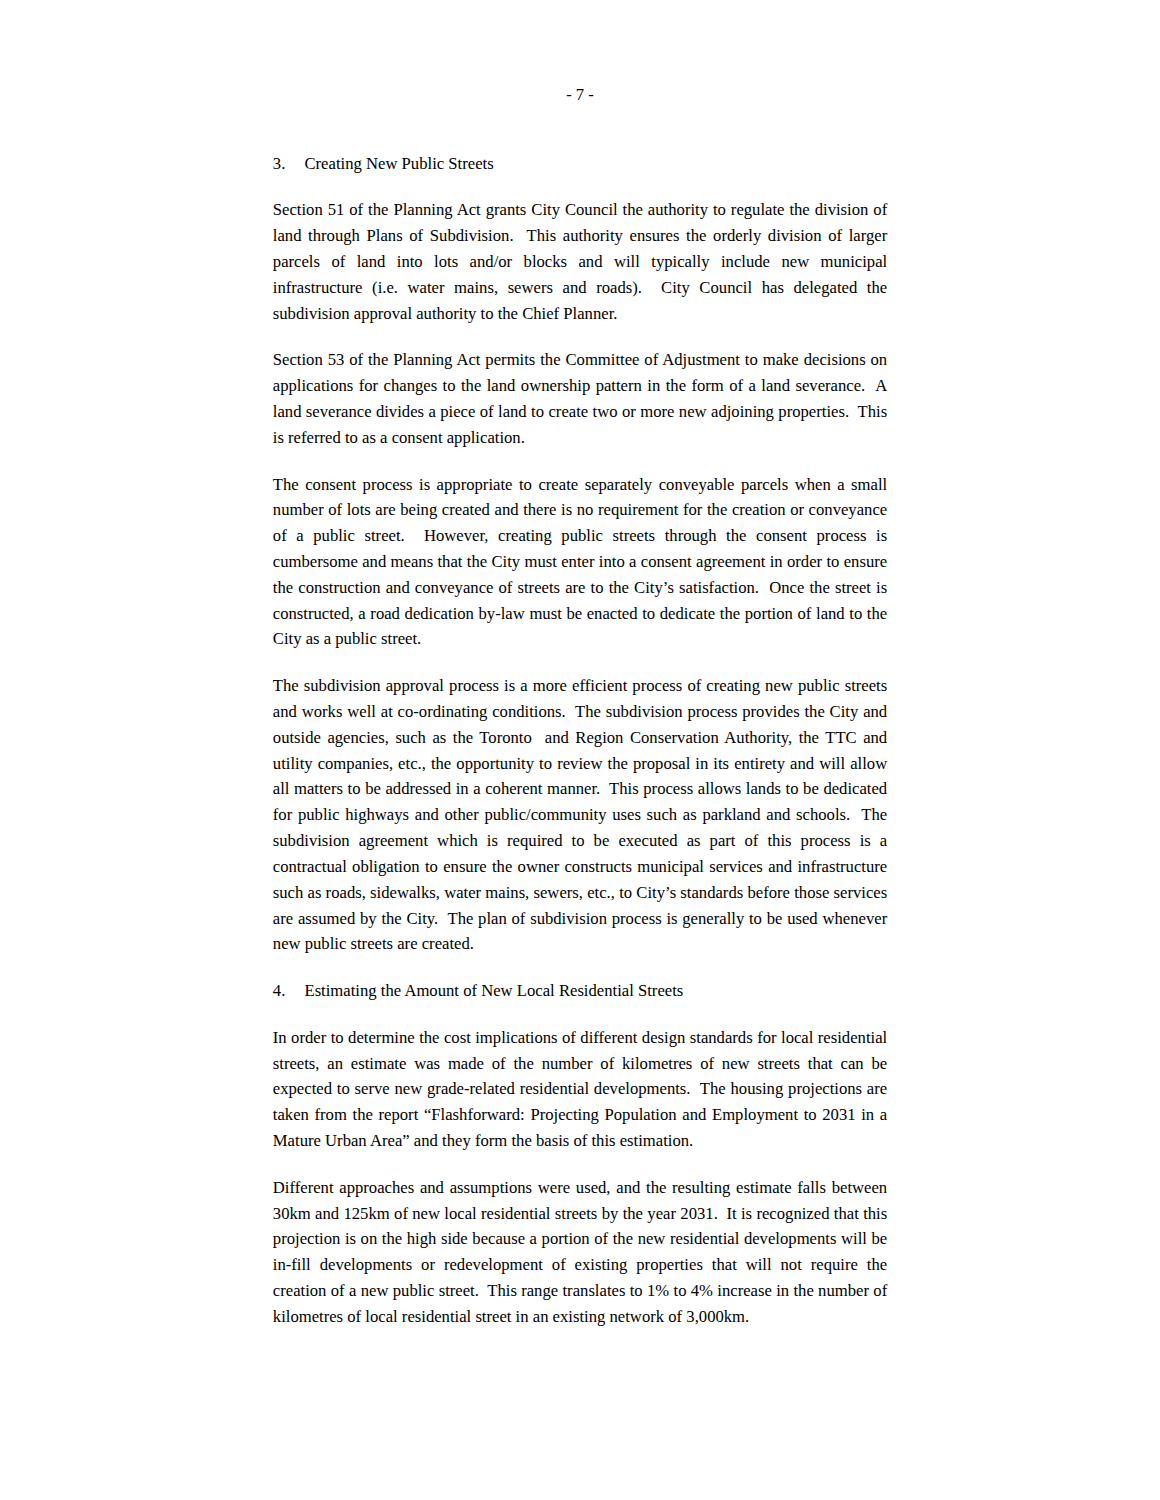- 7 -
3. Creating New Public Streets
Section 51 of the Planning Act grants City Council the authority to regulate the division of land through Plans of Subdivision. This authority ensures the orderly division of larger parcels of land into lots and/or blocks and will typically include new municipal infrastructure (i.e. water mains, sewers and roads). City Council has delegated the subdivision approval authority to the Chief Planner.
Section 53 of the Planning Act permits the Committee of Adjustment to make decisions on applications for changes to the land ownership pattern in the form of a land severance. A land severance divides a piece of land to create two or more new adjoining properties. This is referred to as a consent application.
The consent process is appropriate to create separately conveyable parcels when a small number of lots are being created and there is no requirement for the creation or conveyance of a public street. However, creating public streets through the consent process is cumbersome and means that the City must enter into a consent agreement in order to ensure the construction and conveyance of streets are to the City’s satisfaction. Once the street is constructed, a road dedication by-law must be enacted to dedicate the portion of land to the City as a public street.
The subdivision approval process is a more efficient process of creating new public streets and works well at co-ordinating conditions. The subdivision process provides the City and outside agencies, such as the Toronto and Region Conservation Authority, the TTC and utility companies, etc., the opportunity to review the proposal in its entirety and will allow all matters to be addressed in a coherent manner. This process allows lands to be dedicated for public highways and other public/community uses such as parkland and schools. The subdivision agreement which is required to be executed as part of this process is a contractual obligation to ensure the owner constructs municipal services and infrastructure such as roads, sidewalks, water mains, sewers, etc., to City’s standards before those services are assumed by the City. The plan of subdivision process is generally to be used whenever new public streets are created.
4. Estimating the Amount of New Local Residential Streets
In order to determine the cost implications of different design standards for local residential streets, an estimate was made of the number of kilometres of new streets that can be expected to serve new grade-related residential developments. The housing projections are taken from the report “Flashforward: Projecting Population and Employment to 2031 in a Mature Urban Area” and they form the basis of this estimation.
Different approaches and assumptions were used, and the resulting estimate falls between 30km and 125km of new local residential streets by the year 2031. It is recognized that this projection is on the high side because a portion of the new residential developments will be in-fill developments or redevelopment of existing properties that will not require the creation of a new public street. This range translates to 1% to 4% increase in the number of kilometres of local residential street in an existing network of 3,000km.